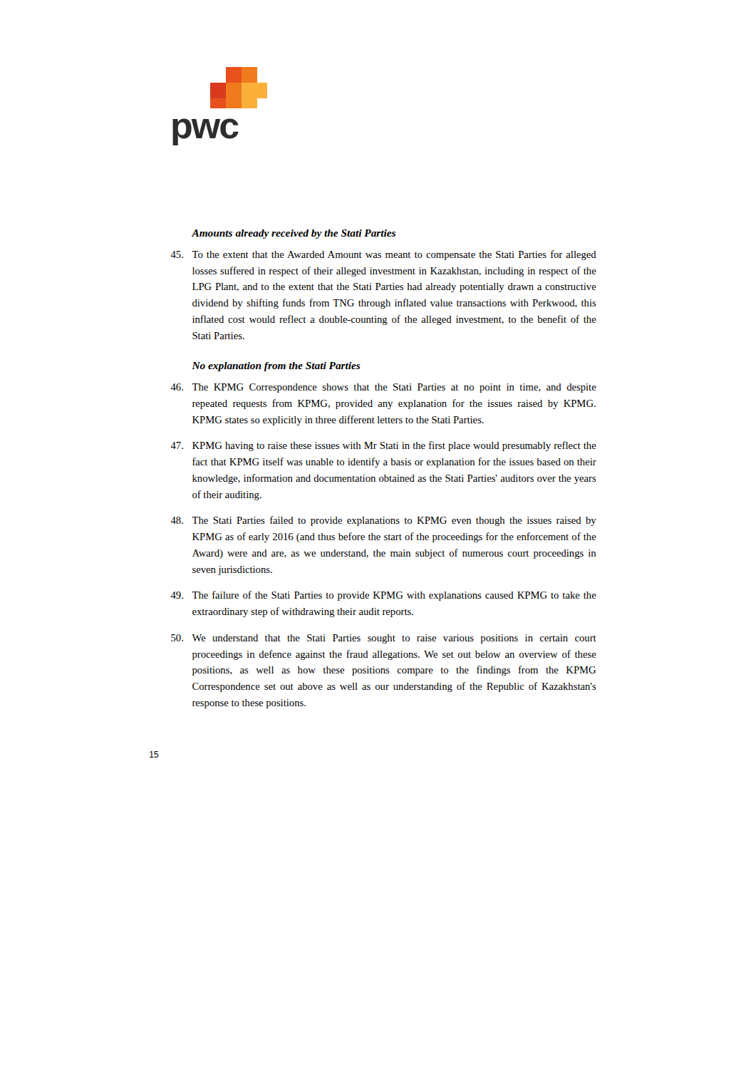pwc
Amounts already received by the Stati Parties
To the extent that the Awarded Amount was meant to compensate the Stati Parties for alleged losses suffered in respect of their alleged investment in Kazakhstan, including in respect of the LPG Plant, and to the extent that the Stati Parties had already potentially drawn a constructive dividend by shifting funds from TNG through inflated value transactions with Perkwood, this inflated cost would reflect a double-counting of the alleged investment, to the benefit of the Stati Parties.
No explanation from the Stati Parties
The KPMG Correspondence shows that the Stati Parties at no point in time, and despite repeated requests from KPMG, provided any explanation for the issues raised by KPMG. KPMG states so explicitly in three different letters to the Stati Parties.
KPMG having to raise these issues with Mr Stati in the first place would presumably reflect the fact that KPMG itself was unable to identify a basis or explanation for the issues based on their knowledge, information and documentation obtained as the Stati Parties' auditors over the years of their auditing.
The Stati Parties failed to provide explanations to KPMG even though the issues raised by KPMG as of early 2016 (and thus before the start of the proceedings for the enforcement of the Award) were and are, as we understand, the main subject of numerous court proceedings in seven jurisdictions.
The failure of the Stati Parties to provide KPMG with explanations caused KPMG to take the extraordinary step of withdrawing their audit reports.
We understand that the Stati Parties sought to raise various positions in certain court proceedings in defence against the fraud allegations. We set out below an overview of these positions, as well as how these positions compare to the findings from the KPMG Correspondence set out above as well as our understanding of the Republic of Kazakhstan's response to these positions.
15